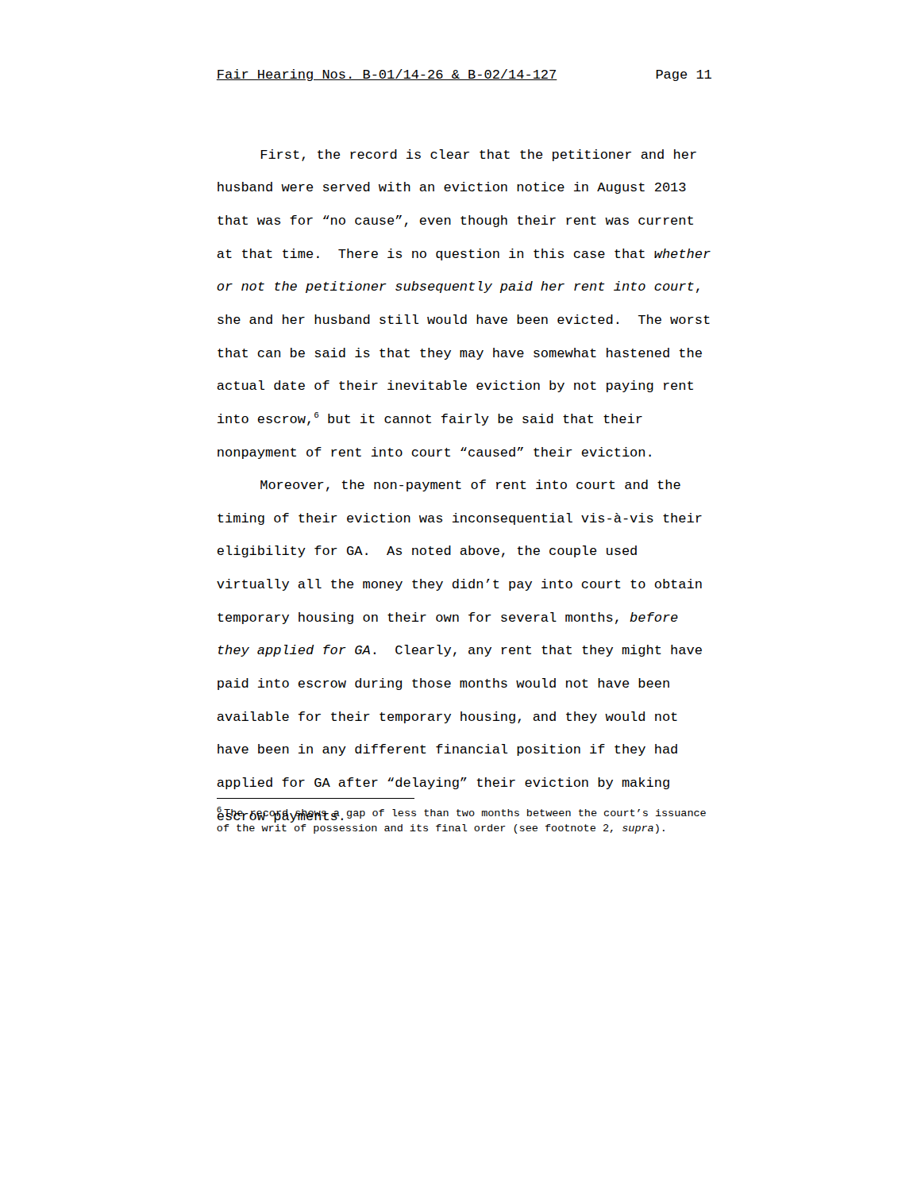Fair Hearing Nos. B-01/14-26 & B-02/14-127 Page 11
First, the record is clear that the petitioner and her husband were served with an eviction notice in August 2013 that was for “no cause”, even though their rent was current at that time. There is no question in this case that whether or not the petitioner subsequently paid her rent into court, she and her husband still would have been evicted. The worst that can be said is that they may have somewhat hastened the actual date of their inevitable eviction by not paying rent into escrow,6 but it cannot fairly be said that their nonpayment of rent into court “caused” their eviction.
Moreover, the non-payment of rent into court and the timing of their eviction was inconsequential vis-à-vis their eligibility for GA. As noted above, the couple used virtually all the money they didn’t pay into court to obtain temporary housing on their own for several months, before they applied for GA. Clearly, any rent that they might have paid into escrow during those months would not have been available for their temporary housing, and they would not have been in any different financial position if they had applied for GA after “delaying” their eviction by making escrow payments.
6 The record shows a gap of less than two months between the court’s issuance of the writ of possession and its final order (see footnote 2, supra).